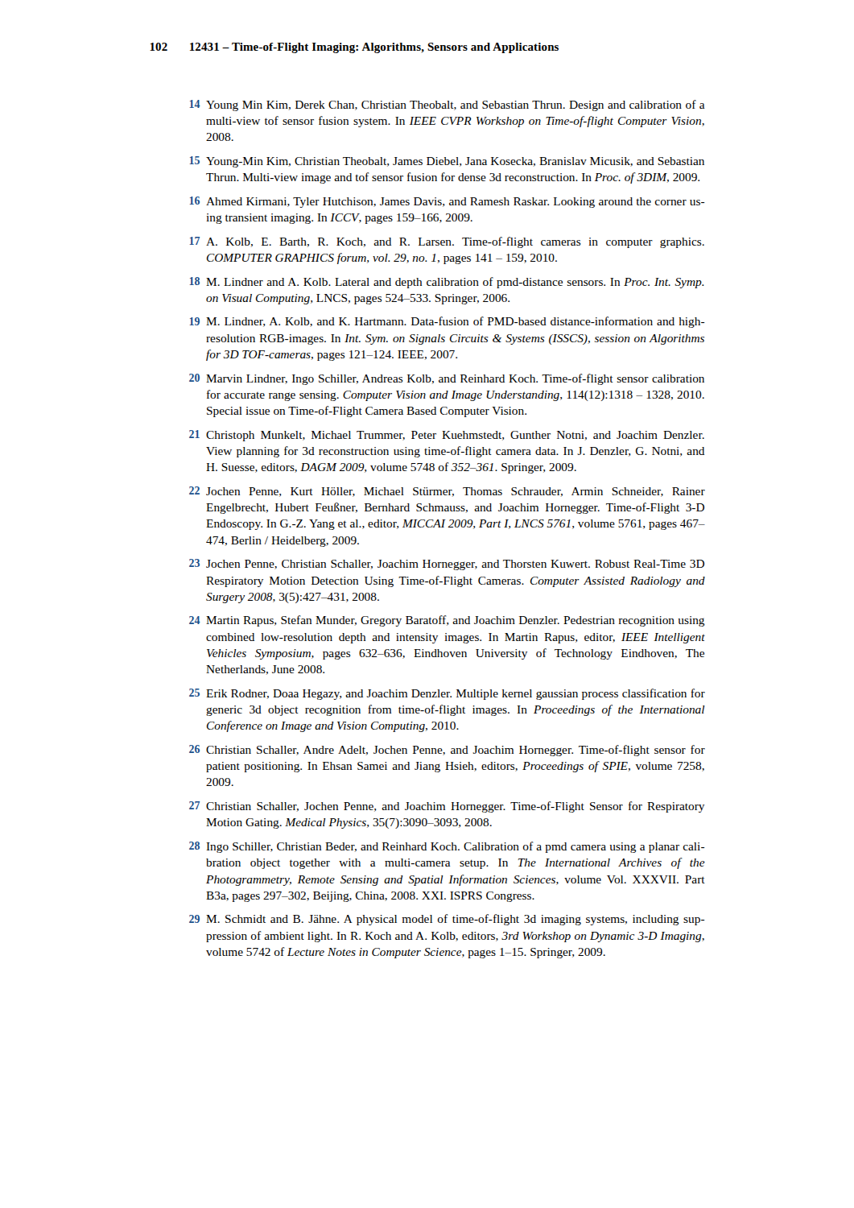10212431 – Time-of-Flight Imaging: Algorithms, Sensors and Applications
14 Young Min Kim, Derek Chan, Christian Theobalt, and Sebastian Thrun. Design and calibration of a multi-view tof sensor fusion system. In IEEE CVPR Workshop on Time-of-flight Computer Vision, 2008.
15 Young-Min Kim, Christian Theobalt, James Diebel, Jana Kosecka, Branislav Micusik, and Sebastian Thrun. Multi-view image and tof sensor fusion for dense 3d reconstruction. In Proc. of 3DIM, 2009.
16 Ahmed Kirmani, Tyler Hutchison, James Davis, and Ramesh Raskar. Looking around the corner using transient imaging. In ICCV, pages 159–166, 2009.
17 A. Kolb, E. Barth, R. Koch, and R. Larsen. Time-of-flight cameras in computer graphics. COMPUTER GRAPHICS forum, vol. 29, no. 1, pages 141 – 159, 2010.
18 M. Lindner and A. Kolb. Lateral and depth calibration of pmd-distance sensors. In Proc. Int. Symp. on Visual Computing, LNCS, pages 524–533. Springer, 2006.
19 M. Lindner, A. Kolb, and K. Hartmann. Data-fusion of PMD-based distance-information and high-resolution RGB-images. In Int. Sym. on Signals Circuits & Systems (ISSCS), session on Algorithms for 3D TOF-cameras, pages 121–124. IEEE, 2007.
20 Marvin Lindner, Ingo Schiller, Andreas Kolb, and Reinhard Koch. Time-of-flight sensor calibration for accurate range sensing. Computer Vision and Image Understanding, 114(12):1318 – 1328, 2010. Special issue on Time-of-Flight Camera Based Computer Vision.
21 Christoph Munkelt, Michael Trummer, Peter Kuehmstedt, Gunther Notni, and Joachim Denzler. View planning for 3d reconstruction using time-of-flight camera data. In J. Denzler, G. Notni, and H. Suesse, editors, DAGM 2009, volume 5748 of 352–361. Springer, 2009.
22 Jochen Penne, Kurt Höller, Michael Stürmer, Thomas Schrauder, Armin Schneider, Rainer Engelbrecht, Hubert Feußner, Bernhard Schmauss, and Joachim Hornegger. Time-of-Flight 3-D Endoscopy. In G.-Z. Yang et al., editor, MICCAI 2009, Part I, LNCS 5761, volume 5761, pages 467–474, Berlin / Heidelberg, 2009.
23 Jochen Penne, Christian Schaller, Joachim Hornegger, and Thorsten Kuwert. Robust Real-Time 3D Respiratory Motion Detection Using Time-of-Flight Cameras. Computer Assisted Radiology and Surgery 2008, 3(5):427–431, 2008.
24 Martin Rapus, Stefan Munder, Gregory Baratoff, and Joachim Denzler. Pedestrian recognition using combined low-resolution depth and intensity images. In Martin Rapus, editor, IEEE Intelligent Vehicles Symposium, pages 632–636, Eindhoven University of Technology Eindhoven, The Netherlands, June 2008.
25 Erik Rodner, Doaa Hegazy, and Joachim Denzler. Multiple kernel gaussian process classification for generic 3d object recognition from time-of-flight images. In Proceedings of the International Conference on Image and Vision Computing, 2010.
26 Christian Schaller, Andre Adelt, Jochen Penne, and Joachim Hornegger. Time-of-flight sensor for patient positioning. In Ehsan Samei and Jiang Hsieh, editors, Proceedings of SPIE, volume 7258, 2009.
27 Christian Schaller, Jochen Penne, and Joachim Hornegger. Time-of-Flight Sensor for Respiratory Motion Gating. Medical Physics, 35(7):3090–3093, 2008.
28 Ingo Schiller, Christian Beder, and Reinhard Koch. Calibration of a pmd camera using a planar calibration object together with a multi-camera setup. In The International Archives of the Photogrammetry, Remote Sensing and Spatial Information Sciences, volume Vol. XXXVII. Part B3a, pages 297–302, Beijing, China, 2008. XXI. ISPRS Congress.
29 M. Schmidt and B. Jähne. A physical model of time-of-flight 3d imaging systems, including suppression of ambient light. In R. Koch and A. Kolb, editors, 3rd Workshop on Dynamic 3-D Imaging, volume 5742 of Lecture Notes in Computer Science, pages 1–15. Springer, 2009.